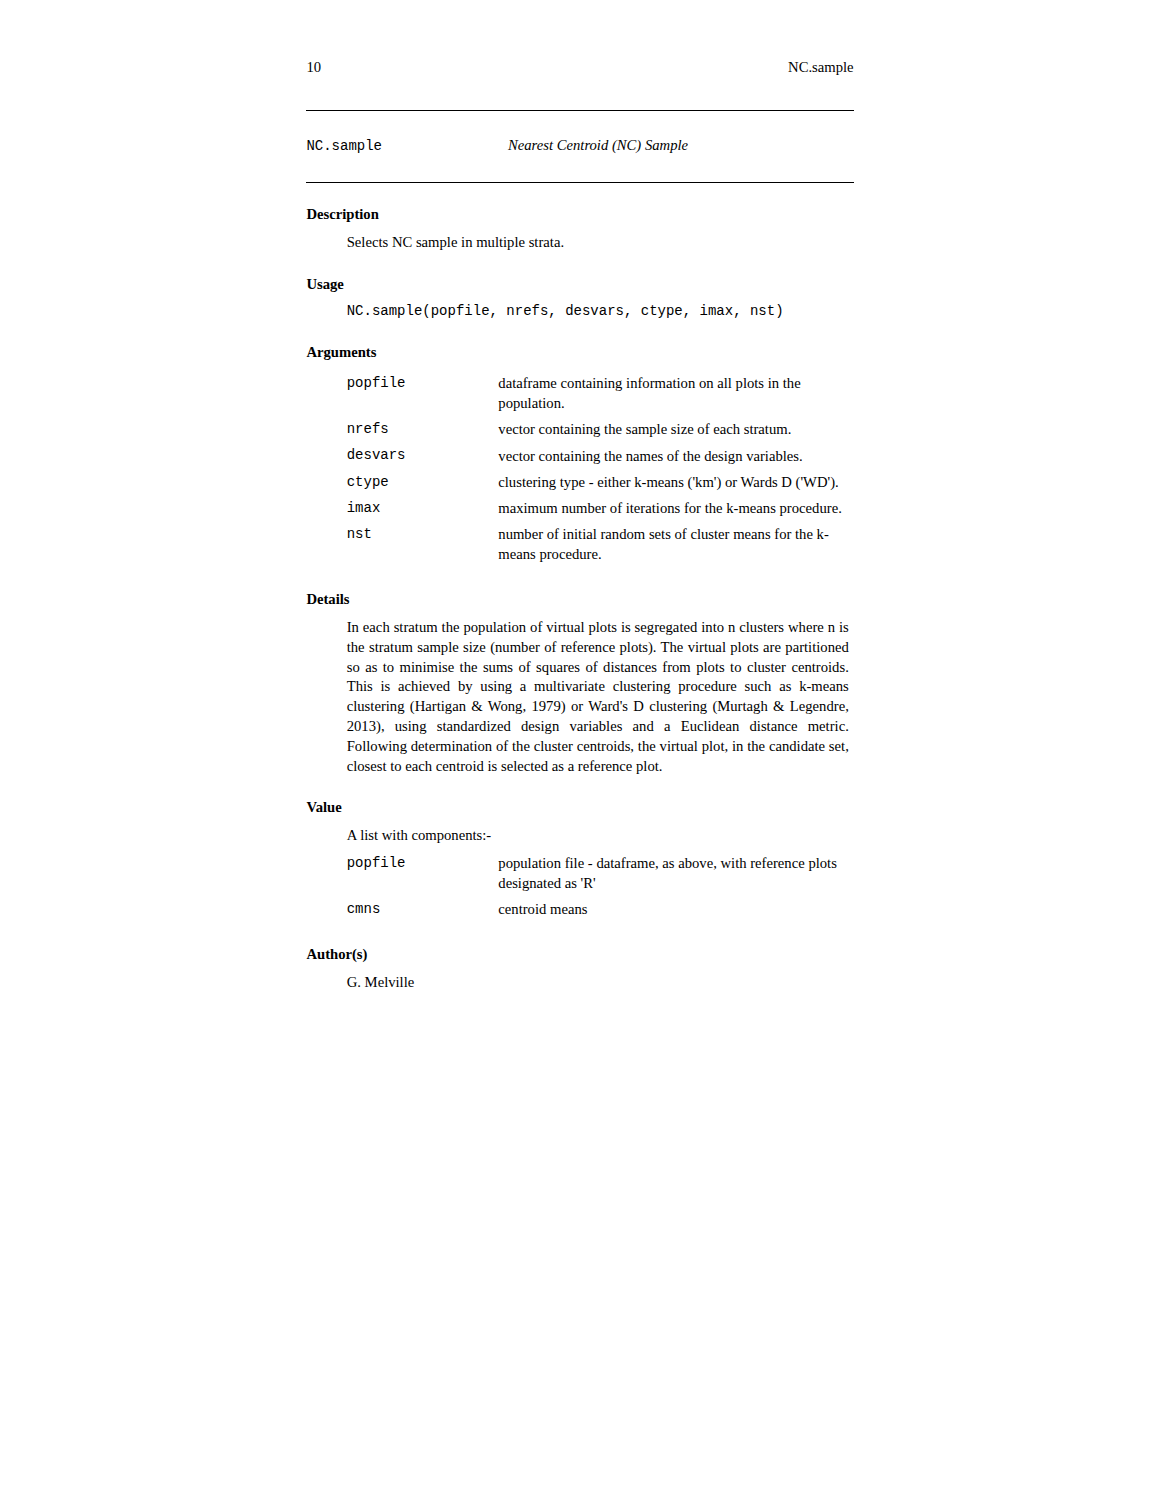10 NC.sample
NC.sample Nearest Centroid (NC) Sample
Description
Selects NC sample in multiple strata.
Usage
NC.sample(popfile, nrefs, desvars, ctype, imax, nst)
Arguments
| popfile | dataframe containing information on all plots in the population. |
| nrefs | vector containing the sample size of each stratum. |
| desvars | vector containing the names of the design variables. |
| ctype | clustering type - either k-means ('km') or Wards D ('WD'). |
| imax | maximum number of iterations for the k-means procedure. |
| nst | number of initial random sets of cluster means for the k-means procedure. |
Details
In each stratum the population of virtual plots is segregated into n clusters where n is the stratum sample size (number of reference plots). The virtual plots are partitioned so as to minimise the sums of squares of distances from plots to cluster centroids. This is achieved by using a multivariate clustering procedure such as k-means clustering (Hartigan & Wong, 1979) or Ward's D clustering (Murtagh & Legendre, 2013), using standardized design variables and a Euclidean distance metric. Following determination of the cluster centroids, the virtual plot, in the candidate set, closest to each centroid is selected as a reference plot.
Value
A list with components:-
| popfile | population file - dataframe, as above, with reference plots designated as 'R' |
| cmns | centroid means |
Author(s)
G. Melville